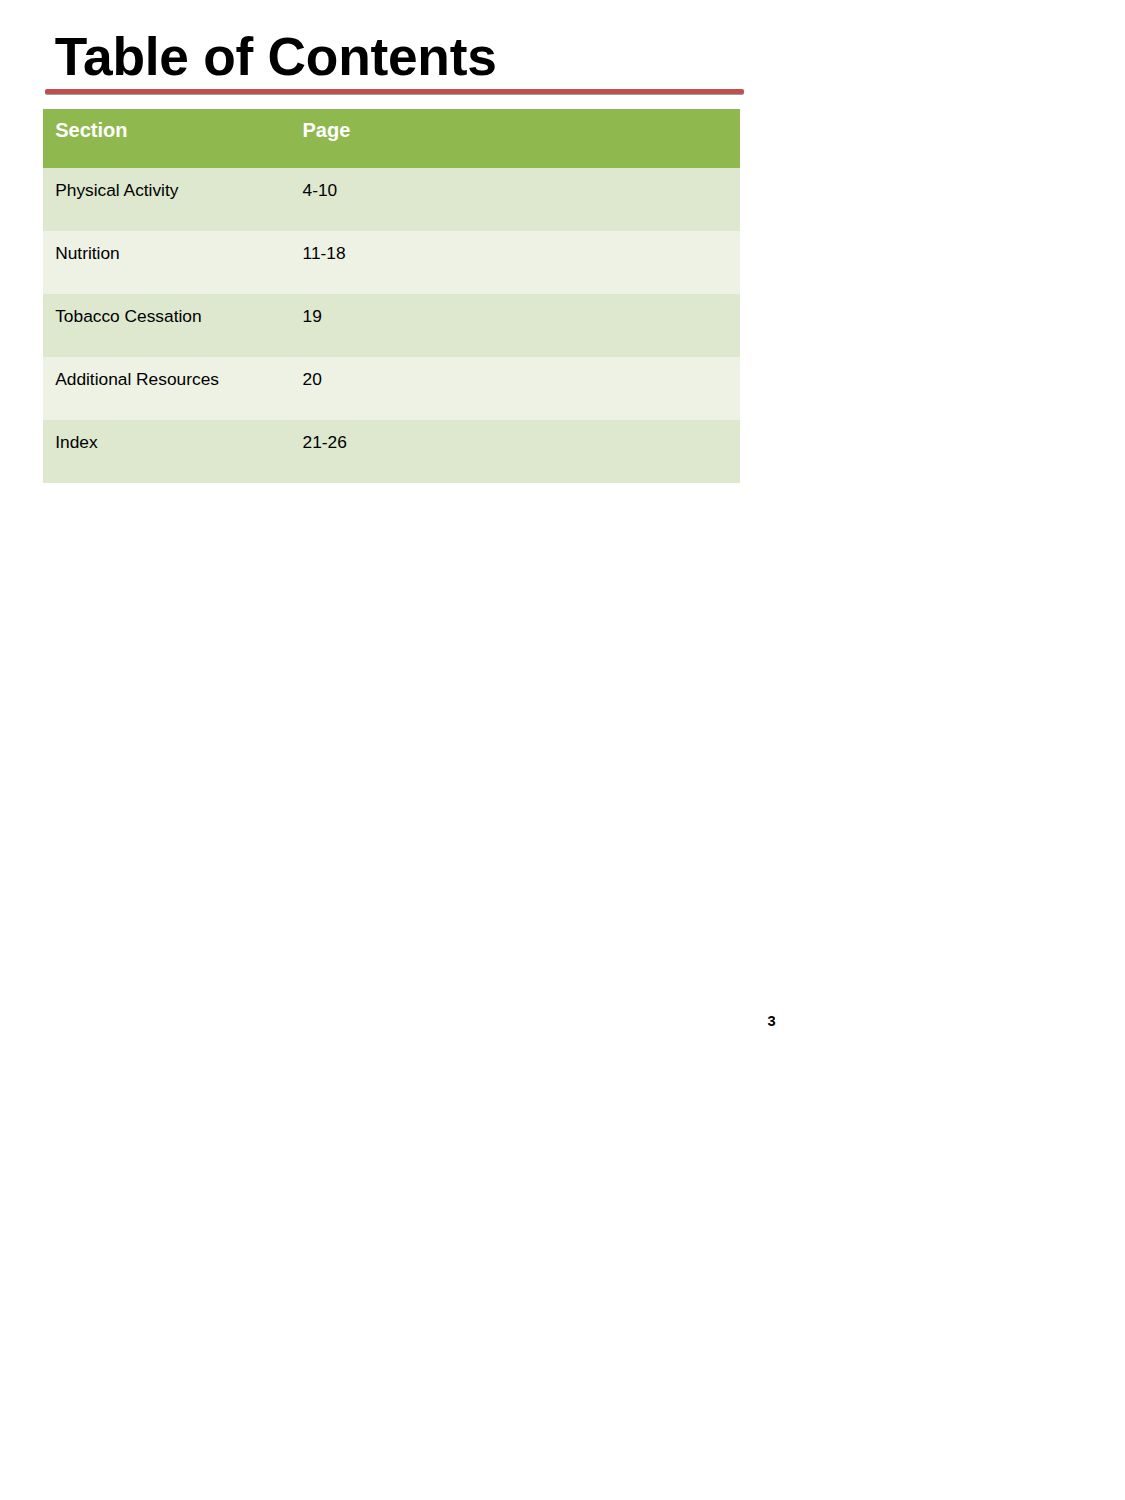Table of Contents
| Section | Page |
| --- | --- |
| Physical Activity | 4-10 |
| Nutrition | 11-18 |
| Tobacco Cessation | 19 |
| Additional Resources | 20 |
| Index | 21-26 |
3